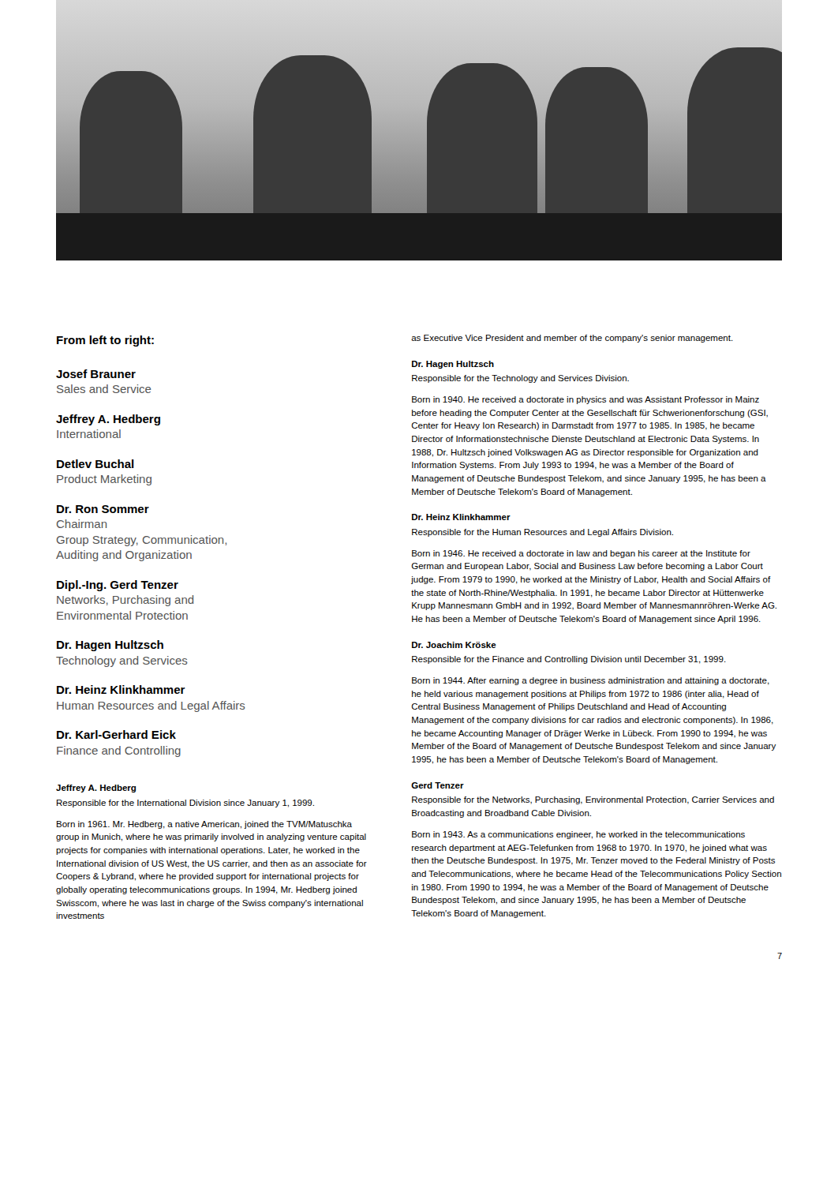From left to right:
Josef Brauner Sales and Service
Jeffrey A. Hedberg International
Detlev Buchal Product Marketing
Dr. Ron Sommer Chairman Group Strategy, Communication, Auditing and Organization
Dipl.-Ing. Gerd Tenzer Networks, Purchasing and Environmental Protection
Dr. Hagen Hultzsch Technology and Services
Dr. Heinz Klinkhammer Human Resources and Legal Affairs
Dr. Karl-Gerhard Eick Finance and Controlling
Jeffrey A. Hedberg
Responsible for the International Division since January 1, 1999.
Born in 1961. Mr. Hedberg, a native American, joined the TVM/Matuschka group in Munich, where he was primarily involved in analyzing venture capital projects for companies with international operations. Later, he worked in the International division of US West, the US carrier, and then as an associate for Coopers & Lybrand, where he provided support for international projects for globally operating telecommunications groups. In 1994, Mr. Hedberg joined Swisscom, where he was last in charge of the Swiss company's international investments
as Executive Vice President and member of the company's senior management.
Dr. Hagen Hultzsch
Responsible for the Technology and Services Division.
Born in 1940. He received a doctorate in physics and was Assistant Professor in Mainz before heading the Computer Center at the Gesellschaft für Schwerionenforschung (GSI, Center for Heavy Ion Research) in Darmstadt from 1977 to 1985. In 1985, he became Director of Informationstechnische Dienste Deutschland at Electronic Data Systems. In 1988, Dr. Hultzsch joined Volkswagen AG as Director responsible for Organization and Information Systems. From July 1993 to 1994, he was a Member of the Board of Management of Deutsche Bundespost Telekom, and since January 1995, he has been a Member of Deutsche Telekom's Board of Management.
Dr. Heinz Klinkhammer
Responsible for the Human Resources and Legal Affairs Division.
Born in 1946. He received a doctorate in law and began his career at the Institute for German and European Labor, Social and Business Law before becoming a Labor Court judge. From 1979 to 1990, he worked at the Ministry of Labor, Health and Social Affairs of the state of North-Rhine/Westphalia. In 1991, he became Labor Director at Hüttenwerke Krupp Mannesmann GmbH and in 1992, Board Member of Mannesmannröhren-Werke AG. He has been a Member of Deutsche Telekom's Board of Management since April 1996.
Dr. Joachim Kröske
Responsible for the Finance and Controlling Division until December 31, 1999.
Born in 1944. After earning a degree in business administration and attaining a doctorate, he held various management positions at Philips from 1972 to 1986 (inter alia, Head of Central Business Management of Philips Deutschland and Head of Accounting Management of the company divisions for car radios and electronic components). In 1986, he became Accounting Manager of Dräger Werke in Lübeck. From 1990 to 1994, he was Member of the Board of Management of Deutsche Bundespost Telekom and since January 1995, he has been a Member of Deutsche Telekom's Board of Management.
Gerd Tenzer
Responsible for the Networks, Purchasing, Environmental Protection, Carrier Services and Broadcasting and Broadband Cable Division.
Born in 1943. As a communications engineer, he worked in the telecommunications research department at AEG-Telefunken from 1968 to 1970. In 1970, he joined what was then the Deutsche Bundespost. In 1975, Mr. Tenzer moved to the Federal Ministry of Posts and Telecommunications, where he became Head of the Telecommunications Policy Section in 1980. From 1990 to 1994, he was a Member of the Board of Management of Deutsche Bundespost Telekom, and since January 1995, he has been a Member of Deutsche Telekom's Board of Management.
7